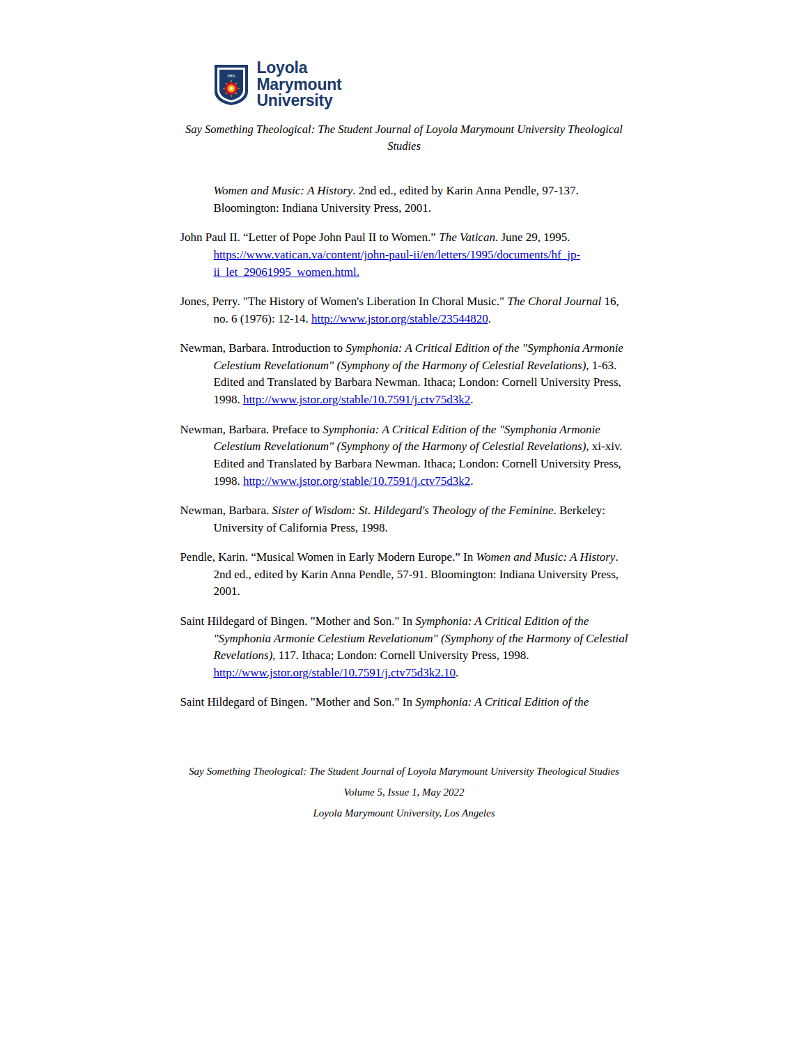IHS
Loyola Marymount University
Say Something Theological: The Student Journal of Loyola Marymount University Theological Studies
Women and Music: A History. 2nd ed., edited by Karin Anna Pendle, 97-137. Bloomington: Indiana University Press, 2001.
John Paul II. “Letter of Pope John Paul II to Women.” The Vatican. June 29, 1995. https://www.vatican.va/content/john-paul-ii/en/letters/1995/documents/hf_jp-ii_let_29061995_women.html.
Jones, Perry. "The History of Women's Liberation In Choral Music." The Choral Journal 16, no. 6 (1976): 12-14. http://www.jstor.org/stable/23544820.
Newman, Barbara. Introduction to Symphonia: A Critical Edition of the "Symphonia Armonie Celestium Revelationum" (Symphony of the Harmony of Celestial Revelations), 1-63. Edited and Translated by Barbara Newman. Ithaca; London: Cornell University Press, 1998. http://www.jstor.org/stable/10.7591/j.ctv75d3k2.
Newman, Barbara. Preface to Symphonia: A Critical Edition of the "Symphonia Armonie Celestium Revelationum" (Symphony of the Harmony of Celestial Revelations), xi-xiv. Edited and Translated by Barbara Newman. Ithaca; London: Cornell University Press, 1998. http://www.jstor.org/stable/10.7591/j.ctv75d3k2.
Newman, Barbara. Sister of Wisdom: St. Hildegard's Theology of the Feminine. Berkeley: University of California Press, 1998.
Pendle, Karin. “Musical Women in Early Modern Europe.” In Women and Music: A History. 2nd ed., edited by Karin Anna Pendle, 57-91. Bloomington: Indiana University Press, 2001.
Saint Hildegard of Bingen. "Mother and Son." In Symphonia: A Critical Edition of the "Symphonia Armonie Celestium Revelationum" (Symphony of the Harmony of Celestial Revelations), 117. Ithaca; London: Cornell University Press, 1998. http://www.jstor.org/stable/10.7591/j.ctv75d3k2.10.
Saint Hildegard of Bingen. "Mother and Son." In Symphonia: A Critical Edition of the
Say Something Theological: The Student Journal of Loyola Marymount University Theological Studies
Volume 5, Issue 1, May 2022
Loyola Marymount University, Los Angeles